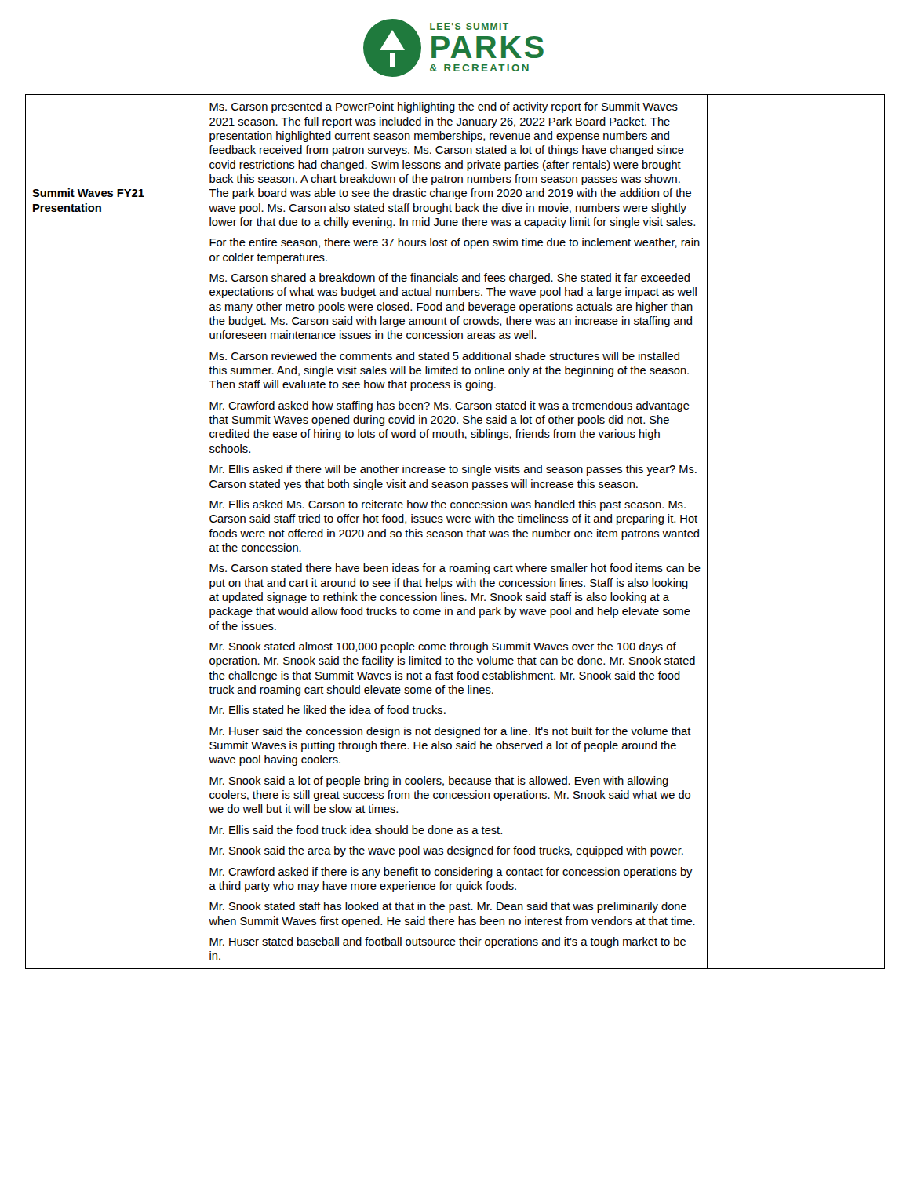LEE'S SUMMIT
PARKS
& RECREATION
| Summit Waves FY21 Presentation | Ms. Carson presented a PowerPoint highlighting the end of activity report for Summit Waves 2021 season. The full report was included in the January 26, 2022 Park Board Packet. The presentation highlighted current season memberships, revenue and expense numbers and feedback received from patron surveys. Ms. Carson stated a lot of things have changed since covid restrictions had changed. Swim lessons and private parties (after rentals) were brought back this season. A chart breakdown of the patron numbers from season passes was shown. The park board was able to see the drastic change from 2020 and 2019 with the addition of the wave pool. Ms. Carson also stated staff brought back the dive in movie, numbers were slightly lower for that due to a chilly evening. In mid June there was a capacity limit for single visit sales. For the entire season, there were 37 hours lost of open swim time due to inclement weather, rain or colder temperatures. Ms. Carson shared a breakdown of the financials and fees charged. She stated it far exceeded expectations of what was budget and actual numbers. The wave pool had a large impact as well as many other metro pools were closed. Food and beverage operations actuals are higher than the budget. Ms. Carson said with large amount of crowds, there was an increase in staffing and unforeseen maintenance issues in the concession areas as well. Ms. Carson reviewed the comments and stated 5 additional shade structures will be installed this summer. And, single visit sales will be limited to online only at the beginning of the season. Then staff will evaluate to see how that process is going. Mr. Crawford asked how staffing has been? Ms. Carson stated it was a tremendous advantage that Summit Waves opened during covid in 2020. She said a lot of other pools did not. She credited the ease of hiring to lots of word of mouth, siblings, friends from the various high schools. Mr. Ellis asked if there will be another increase to single visits and season passes this year? Ms. Carson stated yes that both single visit and season passes will increase this season. Mr. Ellis asked Ms. Carson to reiterate how the concession was handled this past season. Ms. Carson said staff tried to offer hot food, issues were with the timeliness of it and preparing it. Hot foods were not offered in 2020 and so this season that was the number one item patrons wanted at the concession. Ms. Carson stated there have been ideas for a roaming cart where smaller hot food items can be put on that and cart it around to see if that helps with the concession lines. Staff is also looking at updated signage to rethink the concession lines. Mr. Snook said staff is also looking at a package that would allow food trucks to come in and park by wave pool and help elevate some of the issues. Mr. Snook stated almost 100,000 people come through Summit Waves over the 100 days of operation. Mr. Snook said the facility is limited to the volume that can be done. Mr. Snook stated the challenge is that Summit Waves is not a fast food establishment. Mr. Snook said the food truck and roaming cart should elevate some of the lines. Mr. Ellis stated he liked the idea of food trucks. Mr. Huser said the concession design is not designed for a line. It's not built for the volume that Summit Waves is putting through there. He also said he observed a lot of people around the wave pool having coolers. Mr. Snook said a lot of people bring in coolers, because that is allowed. Even with allowing coolers, there is still great success from the concession operations. Mr. Snook said what we do we do well but it will be slow at times. Mr. Ellis said the food truck idea should be done as a test. Mr. Snook said the area by the wave pool was designed for food trucks, equipped with power. Mr. Crawford asked if there is any benefit to considering a contact for concession operations by a third party who may have more experience for quick foods. Mr. Snook stated staff has looked at that in the past. Mr. Dean said that was preliminarily done when Summit Waves first opened. He said there has been no interest from vendors at that time. Mr. Huser stated baseball and football outsource their operations and it's a tough market to be in. | |